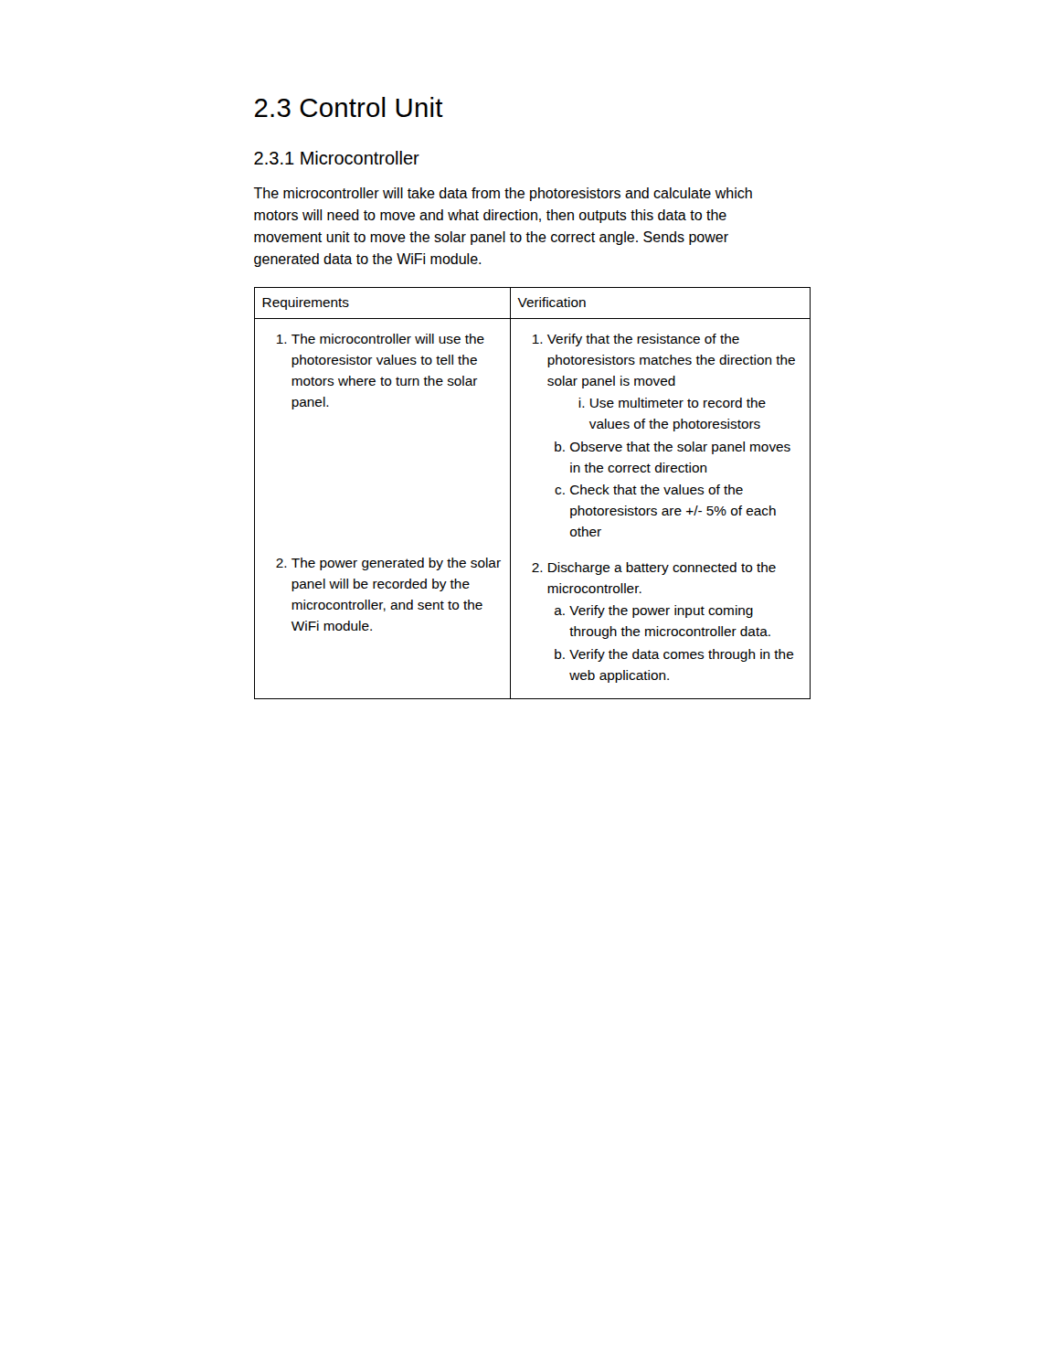2.3 Control Unit
2.3.1 Microcontroller
The microcontroller will take data from the photoresistors and calculate which motors will need to move and what direction, then outputs this data to the movement unit to move the solar panel to the correct angle. Sends power generated data to the WiFi module.
| Requirements | Verification |
| The microcontroller will use the photoresistor values to tell the motors where to turn the solar panel. The power generated by the solar panel will be recorded by the microcontroller, and sent to the WiFi module. | Verify that the resistance of the photoresistors matches the direction the solar panel is moved Use multimeter to record the values of the photoresistors Observe that the solar panel moves in the correct direction Check that the values of the photoresistors are +/- 5% of each other Discharge a battery connected to the microcontroller. Verify the power input coming through the microcontroller data. Verify the data comes through in the web application. |